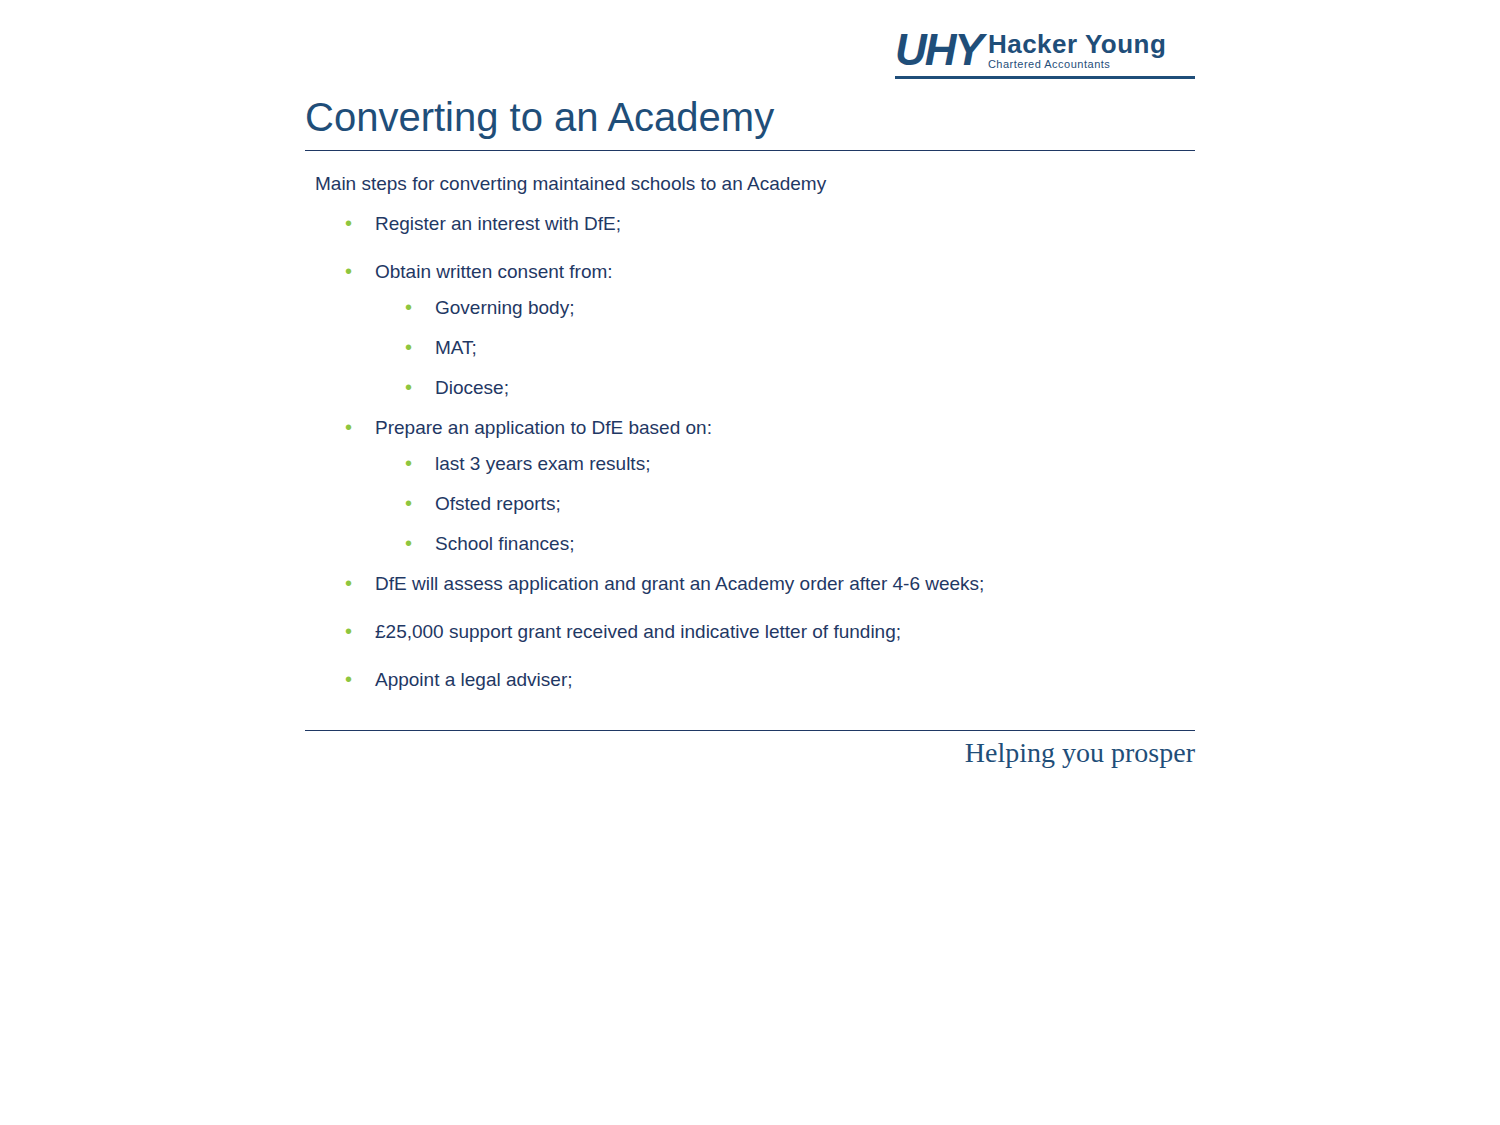UHY
Hacker Young
Chartered Accountants
Converting to an Academy
Main steps for converting maintained schools to an Academy
Register an interest with DfE;
Obtain written consent from:
Governing body;
MAT;
Diocese;
Prepare an application to DfE based on:
last 3 years exam results;
Ofsted reports;
School finances;
DfE will assess application and grant an Academy order after 4-6 weeks;
£25,000 support grant received and indicative letter of funding;
Appoint a legal adviser;
Helping you prosper